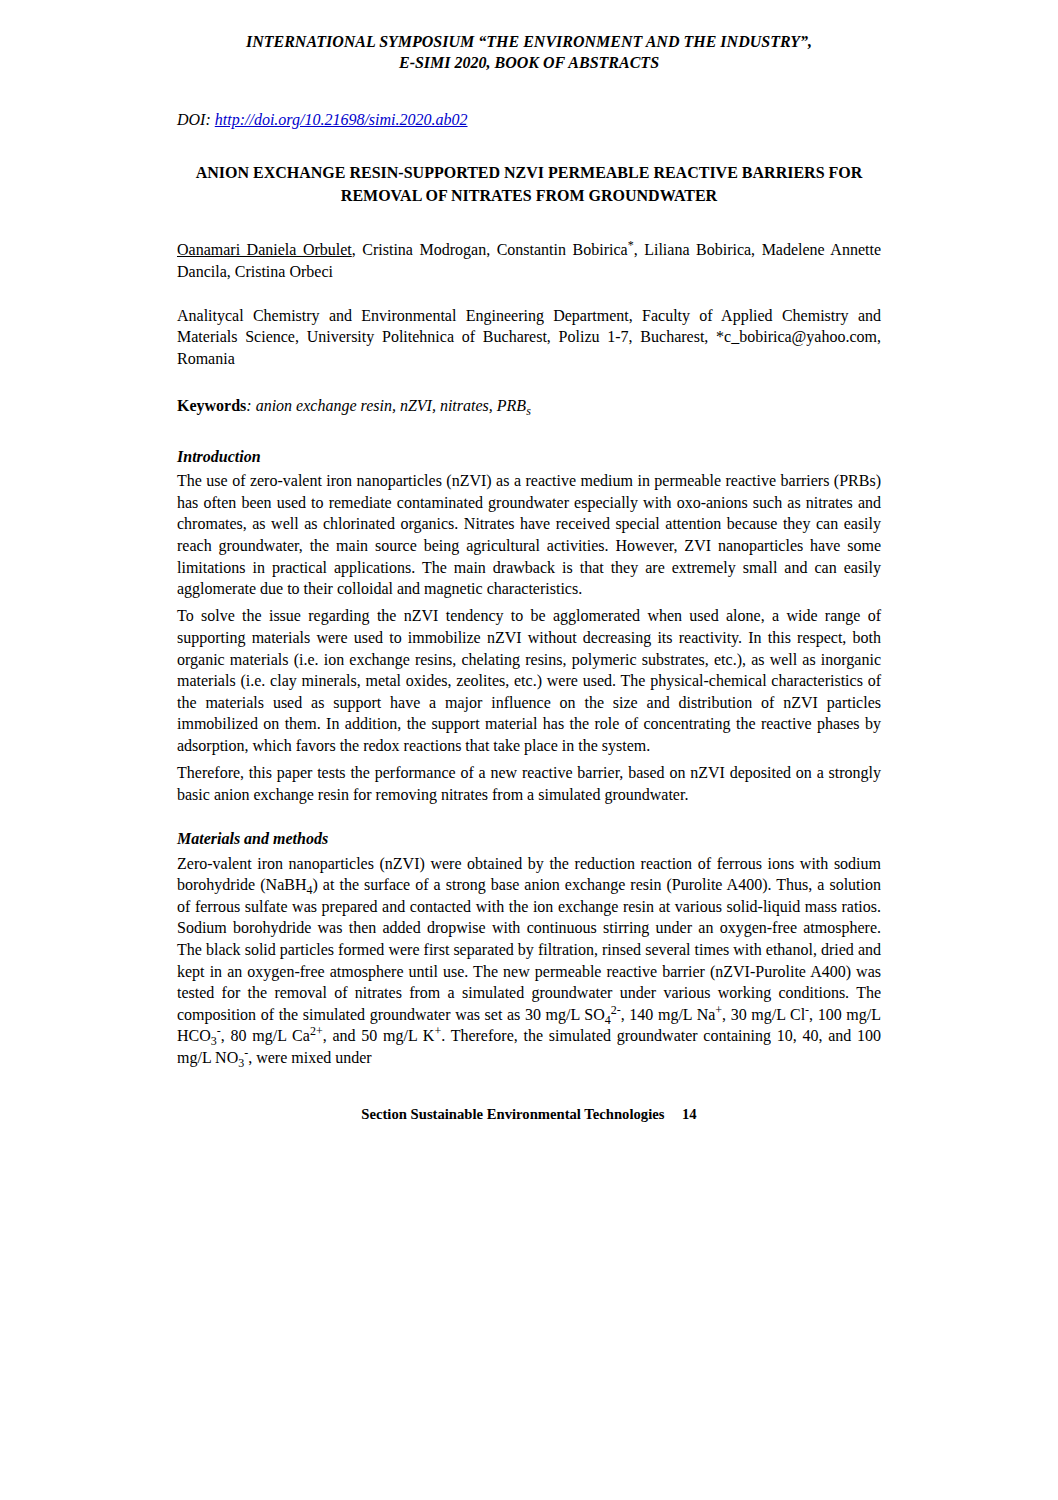INTERNATIONAL SYMPOSIUM “THE ENVIRONMENT AND THE INDUSTRY”,
E-SIMI 2020, BOOK OF ABSTRACTS
DOI: http://doi.org/10.21698/simi.2020.ab02
Anion Exchange Resin-Supported nZVI Permeable Reactive Barriers for Removal of Nitrates from Groundwater
Oanamari Daniela Orbulet, Cristina Modrogan, Constantin Bobirica*, Liliana Bobirica, Madelene Annette Dancila, Cristina Orbeci
Analitycal Chemistry and Environmental Engineering Department, Faculty of Applied Chemistry and Materials Science, University Politehnica of Bucharest, Polizu 1-7, Bucharest, *c_bobirica@yahoo.com, Romania
Keywords: anion exchange resin, nZVI, nitrates, PRBs
Introduction
The use of zero-valent iron nanoparticles (nZVI) as a reactive medium in permeable reactive barriers (PRBs) has often been used to remediate contaminated groundwater especially with oxo-anions such as nitrates and chromates, as well as chlorinated organics. Nitrates have received special attention because they can easily reach groundwater, the main source being agricultural activities. However, ZVI nanoparticles have some limitations in practical applications. The main drawback is that they are extremely small and can easily agglomerate due to their colloidal and magnetic characteristics.
To solve the issue regarding the nZVI tendency to be agglomerated when used alone, a wide range of supporting materials were used to immobilize nZVI without decreasing its reactivity. In this respect, both organic materials (i.e. ion exchange resins, chelating resins, polymeric substrates, etc.), as well as inorganic materials (i.e. clay minerals, metal oxides, zeolites, etc.) were used. The physical-chemical characteristics of the materials used as support have a major influence on the size and distribution of nZVI particles immobilized on them. In addition, the support material has the role of concentrating the reactive phases by adsorption, which favors the redox reactions that take place in the system.
Therefore, this paper tests the performance of a new reactive barrier, based on nZVI deposited on a strongly basic anion exchange resin for removing nitrates from a simulated groundwater.
Materials and methods
Zero-valent iron nanoparticles (nZVI) were obtained by the reduction reaction of ferrous ions with sodium borohydride (NaBH4) at the surface of a strong base anion exchange resin (Purolite A400). Thus, a solution of ferrous sulfate was prepared and contacted with the ion exchange resin at various solid-liquid mass ratios. Sodium borohydride was then added dropwise with continuous stirring under an oxygen-free atmosphere. The black solid particles formed were first separated by filtration, rinsed several times with ethanol, dried and kept in an oxygen-free atmosphere until use. The new permeable reactive barrier (nZVI-Purolite A400) was tested for the removal of nitrates from a simulated groundwater under various working conditions. The composition of the simulated groundwater was set as 30 mg/L SO42-, 140 mg/L Na+, 30 mg/L Cl-, 100 mg/L HCO3-, 80 mg/L Ca2+, and 50 mg/L K+. Therefore, the simulated groundwater containing 10, 40, and 100 mg/L NO3-, were mixed under
Section Sustainable Environmental Technologies14